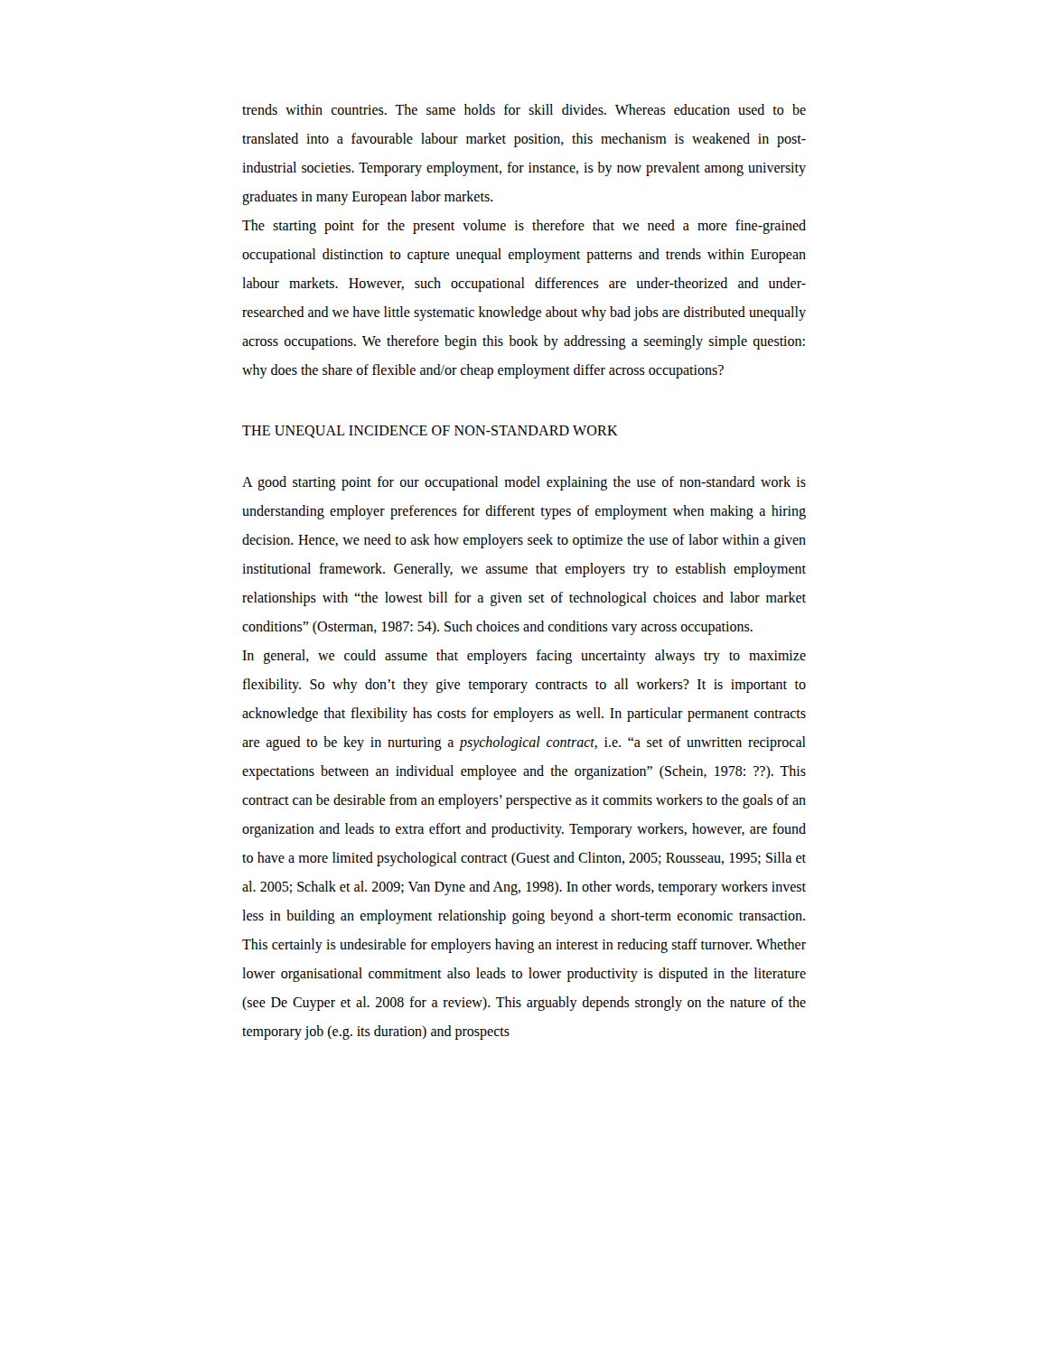trends within countries. The same holds for skill divides. Whereas education used to be translated into a favourable labour market position, this mechanism is weakened in post-industrial societies. Temporary employment, for instance, is by now prevalent among university graduates in many European labor markets.
The starting point for the present volume is therefore that we need a more fine-grained occupational distinction to capture unequal employment patterns and trends within European labour markets. However, such occupational differences are under-theorized and under-researched and we have little systematic knowledge about why bad jobs are distributed unequally across occupations. We therefore begin this book by addressing a seemingly simple question: why does the share of flexible and/or cheap employment differ across occupations?
The unequal incidence of non-standard work
A good starting point for our occupational model explaining the use of non-standard work is understanding employer preferences for different types of employment when making a hiring decision. Hence, we need to ask how employers seek to optimize the use of labor within a given institutional framework. Generally, we assume that employers try to establish employment relationships with “the lowest bill for a given set of technological choices and labor market conditions” (Osterman, 1987: 54). Such choices and conditions vary across occupations.
In general, we could assume that employers facing uncertainty always try to maximize flexibility. So why don’t they give temporary contracts to all workers? It is important to acknowledge that flexibility has costs for employers as well. In particular permanent contracts are agued to be key in nurturing a psychological contract, i.e. “a set of unwritten reciprocal expectations between an individual employee and the organization” (Schein, 1978: ??). This contract can be desirable from an employers’ perspective as it commits workers to the goals of an organization and leads to extra effort and productivity. Temporary workers, however, are found to have a more limited psychological contract (Guest and Clinton, 2005; Rousseau, 1995; Silla et al. 2005; Schalk et al. 2009; Van Dyne and Ang, 1998). In other words, temporary workers invest less in building an employment relationship going beyond a short-term economic transaction. This certainly is undesirable for employers having an interest in reducing staff turnover. Whether lower organisational commitment also leads to lower productivity is disputed in the literature (see De Cuyper et al. 2008 for a review). This arguably depends strongly on the nature of the temporary job (e.g. its duration) and prospects